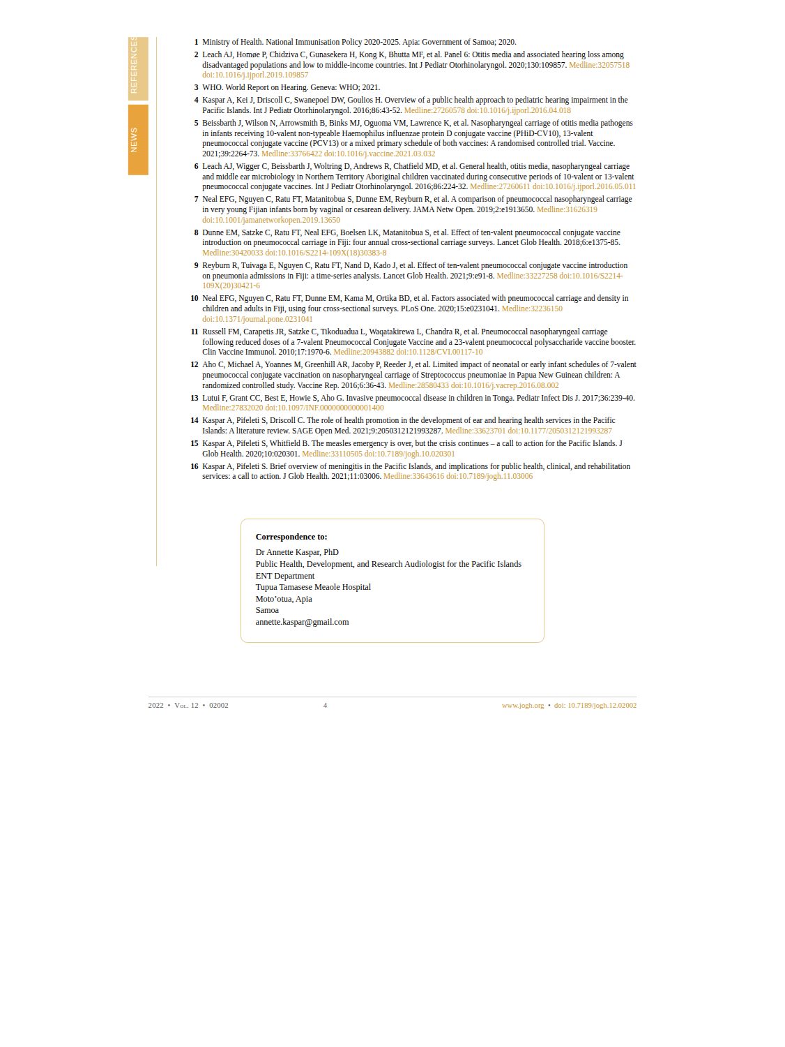REFERENCES
NEWS
1 Ministry of Health. National Immunisation Policy 2020-2025. Apia: Government of Samoa; 2020.
2 Leach AJ, Homøe P, Chidziva C, Gunasekera H, Kong K, Bhutta MF, et al. Panel 6: Otitis media and associated hearing loss among disadvantaged populations and low to middle-income countries. Int J Pediatr Otorhinolaryngol. 2020;130:109857. Medline:32057518 doi:10.1016/j.ijporl.2019.109857
3 WHO. World Report on Hearing. Geneva: WHO; 2021.
4 Kaspar A, Kei J, Driscoll C, Swanepoel DW, Goulios H. Overview of a public health approach to pediatric hearing impairment in the Pacific Islands. Int J Pediatr Otorhinolaryngol. 2016;86:43-52. Medline:27260578 doi:10.1016/j.ijporl.2016.04.018
5 Beissbarth J, Wilson N, Arrowsmith B, Binks MJ, Oguoma VM, Lawrence K, et al. Nasopharyngeal carriage of otitis media pathogens in infants receiving 10-valent non-typeable Haemophilus influenzae protein D conjugate vaccine (PHiD-CV10), 13-valent pneumococcal conjugate vaccine (PCV13) or a mixed primary schedule of both vaccines: A randomised controlled trial. Vaccine. 2021;39:2264-73. Medline:33766422 doi:10.1016/j.vaccine.2021.03.032
6 Leach AJ, Wigger C, Beissbarth J, Woltring D, Andrews R, Chatfield MD, et al. General health, otitis media, nasopharyngeal carriage and middle ear microbiology in Northern Territory Aboriginal children vaccinated during consecutive periods of 10-valent or 13-valent pneumococcal conjugate vaccines. Int J Pediatr Otorhinolaryngol. 2016;86:224-32. Medline:27260611 doi:10.1016/j.ijporl.2016.05.011
7 Neal EFG, Nguyen C, Ratu FT, Matanitobua S, Dunne EM, Reyburn R, et al. A comparison of pneumococcal nasopharyngeal carriage in very young Fijian infants born by vaginal or cesarean delivery. JAMA Netw Open. 2019;2:e1913650. Medline:31626319 doi:10.1001/jamanetworkopen.2019.13650
8 Dunne EM, Satzke C, Ratu FT, Neal EFG, Boelsen LK, Matanitobua S, et al. Effect of ten-valent pneumococcal conjugate vaccine introduction on pneumococcal carriage in Fiji: four annual cross-sectional carriage surveys. Lancet Glob Health. 2018;6:e1375-85. Medline:30420033 doi:10.1016/S2214-109X(18)30383-8
9 Reyburn R, Tuivaga E, Nguyen C, Ratu FT, Nand D, Kado J, et al. Effect of ten-valent pneumococcal conjugate vaccine introduction on pneumonia admissions in Fiji: a time-series analysis. Lancet Glob Health. 2021;9:e91-8. Medline:33227258 doi:10.1016/S2214-109X(20)30421-6
10 Neal EFG, Nguyen C, Ratu FT, Dunne EM, Kama M, Ortika BD, et al. Factors associated with pneumococcal carriage and density in children and adults in Fiji, using four cross-sectional surveys. PLoS One. 2020;15:e0231041. Medline:32236150 doi:10.1371/journal.pone.0231041
11 Russell FM, Carapetis JR, Satzke C, Tikoduadua L, Waqatakirewa L, Chandra R, et al. Pneumococcal nasopharyngeal carriage following reduced doses of a 7-valent Pneumococcal Conjugate Vaccine and a 23-valent pneumococcal polysaccharide vaccine booster. Clin Vaccine Immunol. 2010;17:1970-6. Medline:20943882 doi:10.1128/CVI.00117-10
12 Aho C, Michael A, Yoannes M, Greenhill AR, Jacoby P, Reeder J, et al. Limited impact of neonatal or early infant schedules of 7-valent pneumococcal conjugate vaccination on nasopharyngeal carriage of Streptococcus pneumoniae in Papua New Guinean children: A randomized controlled study. Vaccine Rep. 2016;6:36-43. Medline:28580433 doi:10.1016/j.vacrep.2016.08.002
13 Lutui F, Grant CC, Best E, Howie S, Aho G. Invasive pneumococcal disease in children in Tonga. Pediatr Infect Dis J. 2017;36:239-40. Medline:27832020 doi:10.1097/INF.0000000000001400
14 Kaspar A, Pifeleti S, Driscoll C. The role of health promotion in the development of ear and hearing health services in the Pacific Islands: A literature review. SAGE Open Med. 2021;9:2050312121993287. Medline:33623701 doi:10.1177/2050312121993287
15 Kaspar A, Pifeleti S, Whitfield B. The measles emergency is over, but the crisis continues – a call to action for the Pacific Islands. J Glob Health. 2020;10:020301. Medline:33110505 doi:10.7189/jogh.10.020301
16 Kaspar A, Pifeleti S. Brief overview of meningitis in the Pacific Islands, and implications for public health, clinical, and rehabilitation services: a call to action. J Glob Health. 2021;11:03006. Medline:33643616 doi:10.7189/jogh.11.03006
Correspondence to:
Dr Annette Kaspar, PhD
Public Health, Development, and Research Audiologist for the Pacific Islands
ENT Department
Tupua Tamasese Meaole Hospital
Moto’otua, Apia
Samoa
annette.kaspar@gmail.com
2022 • Vol. 12 • 02002
4
www.jogh.org • doi: 10.7189/jogh.12.02002